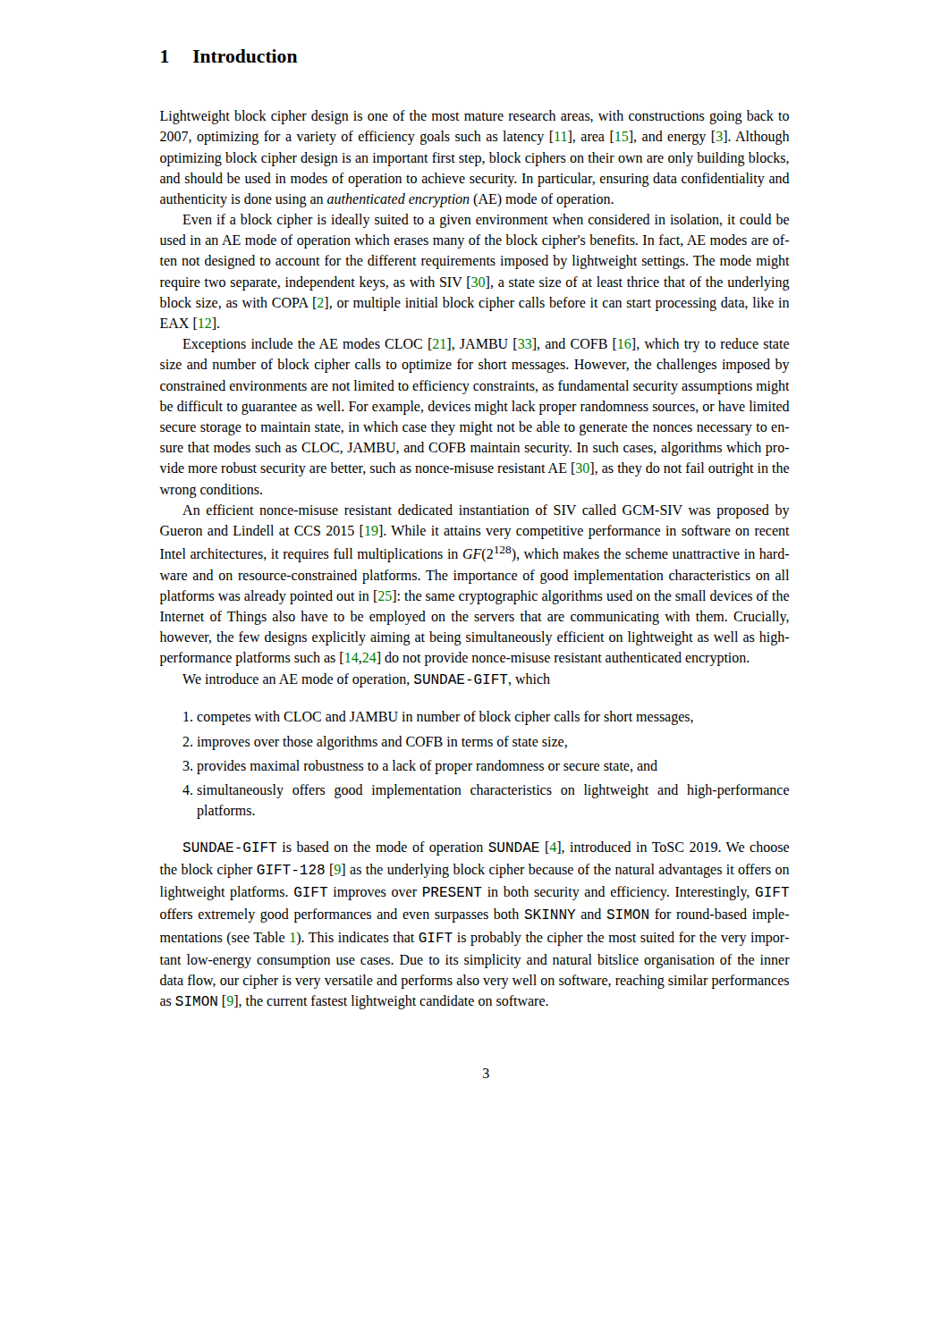1 Introduction
Lightweight block cipher design is one of the most mature research areas, with constructions going back to 2007, optimizing for a variety of efficiency goals such as latency [11], area [15], and energy [3]. Although optimizing block cipher design is an important first step, block ciphers on their own are only building blocks, and should be used in modes of operation to achieve security. In particular, ensuring data confidentiality and authenticity is done using an authenticated encryption (AE) mode of operation.
Even if a block cipher is ideally suited to a given environment when considered in isolation, it could be used in an AE mode of operation which erases many of the block cipher's benefits. In fact, AE modes are often not designed to account for the different requirements imposed by lightweight settings. The mode might require two separate, independent keys, as with SIV [30], a state size of at least thrice that of the underlying block size, as with COPA [2], or multiple initial block cipher calls before it can start processing data, like in EAX [12].
Exceptions include the AE modes CLOC [21], JAMBU [33], and COFB [16], which try to reduce state size and number of block cipher calls to optimize for short messages. However, the challenges imposed by constrained environments are not limited to efficiency constraints, as fundamental security assumptions might be difficult to guarantee as well. For example, devices might lack proper randomness sources, or have limited secure storage to maintain state, in which case they might not be able to generate the nonces necessary to ensure that modes such as CLOC, JAMBU, and COFB maintain security. In such cases, algorithms which provide more robust security are better, such as nonce-misuse resistant AE [30], as they do not fail outright in the wrong conditions.
An efficient nonce-misuse resistant dedicated instantiation of SIV called GCM-SIV was proposed by Gueron and Lindell at CCS 2015 [19]. While it attains very competitive performance in software on recent Intel architectures, it requires full multiplications in GF(2128), which makes the scheme unattractive in hardware and on resource-constrained platforms. The importance of good implementation characteristics on all platforms was already pointed out in [25]: the same cryptographic algorithms used on the small devices of the Internet of Things also have to be employed on the servers that are communicating with them. Crucially, however, the few designs explicitly aiming at being simultaneously efficient on lightweight as well as high-performance platforms such as [14,24] do not provide nonce-misuse resistant authenticated encryption.
We introduce an AE mode of operation, SUNDAE-GIFT, which
competes with CLOC and JAMBU in number of block cipher calls for short messages,
improves over those algorithms and COFB in terms of state size,
provides maximal robustness to a lack of proper randomness or secure state, and
simultaneously offers good implementation characteristics on lightweight and high-performance platforms.
SUNDAE-GIFT is based on the mode of operation SUNDAE [4], introduced in ToSC 2019. We choose the block cipher GIFT-128 [9] as the underlying block cipher because of the natural advantages it offers on lightweight platforms. GIFT improves over PRESENT in both security and efficiency. Interestingly, GIFT offers extremely good performances and even surpasses both SKINNY and SIMON for round-based implementations (see Table 1). This indicates that GIFT is probably the cipher the most suited for the very important low-energy consumption use cases. Due to its simplicity and natural bitslice organisation of the inner data flow, our cipher is very versatile and performs also very well on software, reaching similar performances as SIMON [9], the current fastest lightweight candidate on software.
3